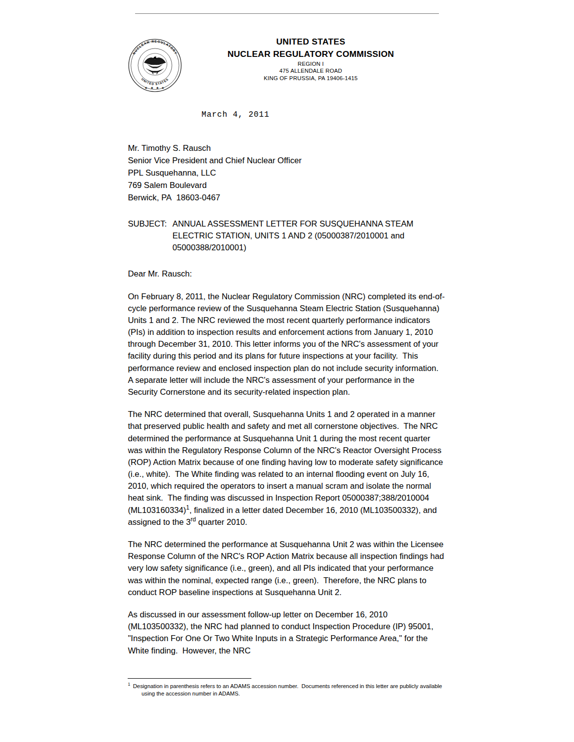NUCLEAR REGULATORY UNITED STATES ★ ★ ★ ★
UNITED STATES
NUCLEAR REGULATORY COMMISSION
REGION I
475 ALLENDALE ROAD
KING OF PRUSSIA, PA 19406-1415
March 4, 2011
Mr. Timothy S. Rausch
Senior Vice President and Chief Nuclear Officer
PPL Susquehanna, LLC
769 Salem Boulevard
Berwick, PA 18603-0467
SUBJECT:
ANNUAL ASSESSMENT LETTER FOR SUSQUEHANNA STEAM ELECTRIC STATION, UNITS 1 AND 2 (05000387/2010001 and 05000388/2010001)
Dear Mr. Rausch:
On February 8, 2011, the Nuclear Regulatory Commission (NRC) completed its end-of-cycle performance review of the Susquehanna Steam Electric Station (Susquehanna) Units 1 and 2. The NRC reviewed the most recent quarterly performance indicators (PIs) in addition to inspection results and enforcement actions from January 1, 2010 through December 31, 2010. This letter informs you of the NRC's assessment of your facility during this period and its plans for future inspections at your facility. This performance review and enclosed inspection plan do not include security information. A separate letter will include the NRC's assessment of your performance in the Security Cornerstone and its security-related inspection plan.
The NRC determined that overall, Susquehanna Units 1 and 2 operated in a manner that preserved public health and safety and met all cornerstone objectives. The NRC determined the performance at Susquehanna Unit 1 during the most recent quarter was within the Regulatory Response Column of the NRC's Reactor Oversight Process (ROP) Action Matrix because of one finding having low to moderate safety significance (i.e., white). The White finding was related to an internal flooding event on July 16, 2010, which required the operators to insert a manual scram and isolate the normal heat sink. The finding was discussed in Inspection Report 05000387;388/2010004 (ML103160334)1, finalized in a letter dated December 16, 2010 (ML103500332), and assigned to the 3rd quarter 2010.
The NRC determined the performance at Susquehanna Unit 2 was within the Licensee Response Column of the NRC's ROP Action Matrix because all inspection findings had very low safety significance (i.e., green), and all PIs indicated that your performance was within the nominal, expected range (i.e., green). Therefore, the NRC plans to conduct ROP baseline inspections at Susquehanna Unit 2.
As discussed in our assessment follow-up letter on December 16, 2010 (ML103500332), the NRC had planned to conduct Inspection Procedure (IP) 95001, "Inspection For One Or Two White Inputs in a Strategic Performance Area," for the White finding. However, the NRC
1
Designation in parenthesis refers to an ADAMS accession number. Documents referenced in this letter are publicly available using the accession number in ADAMS.